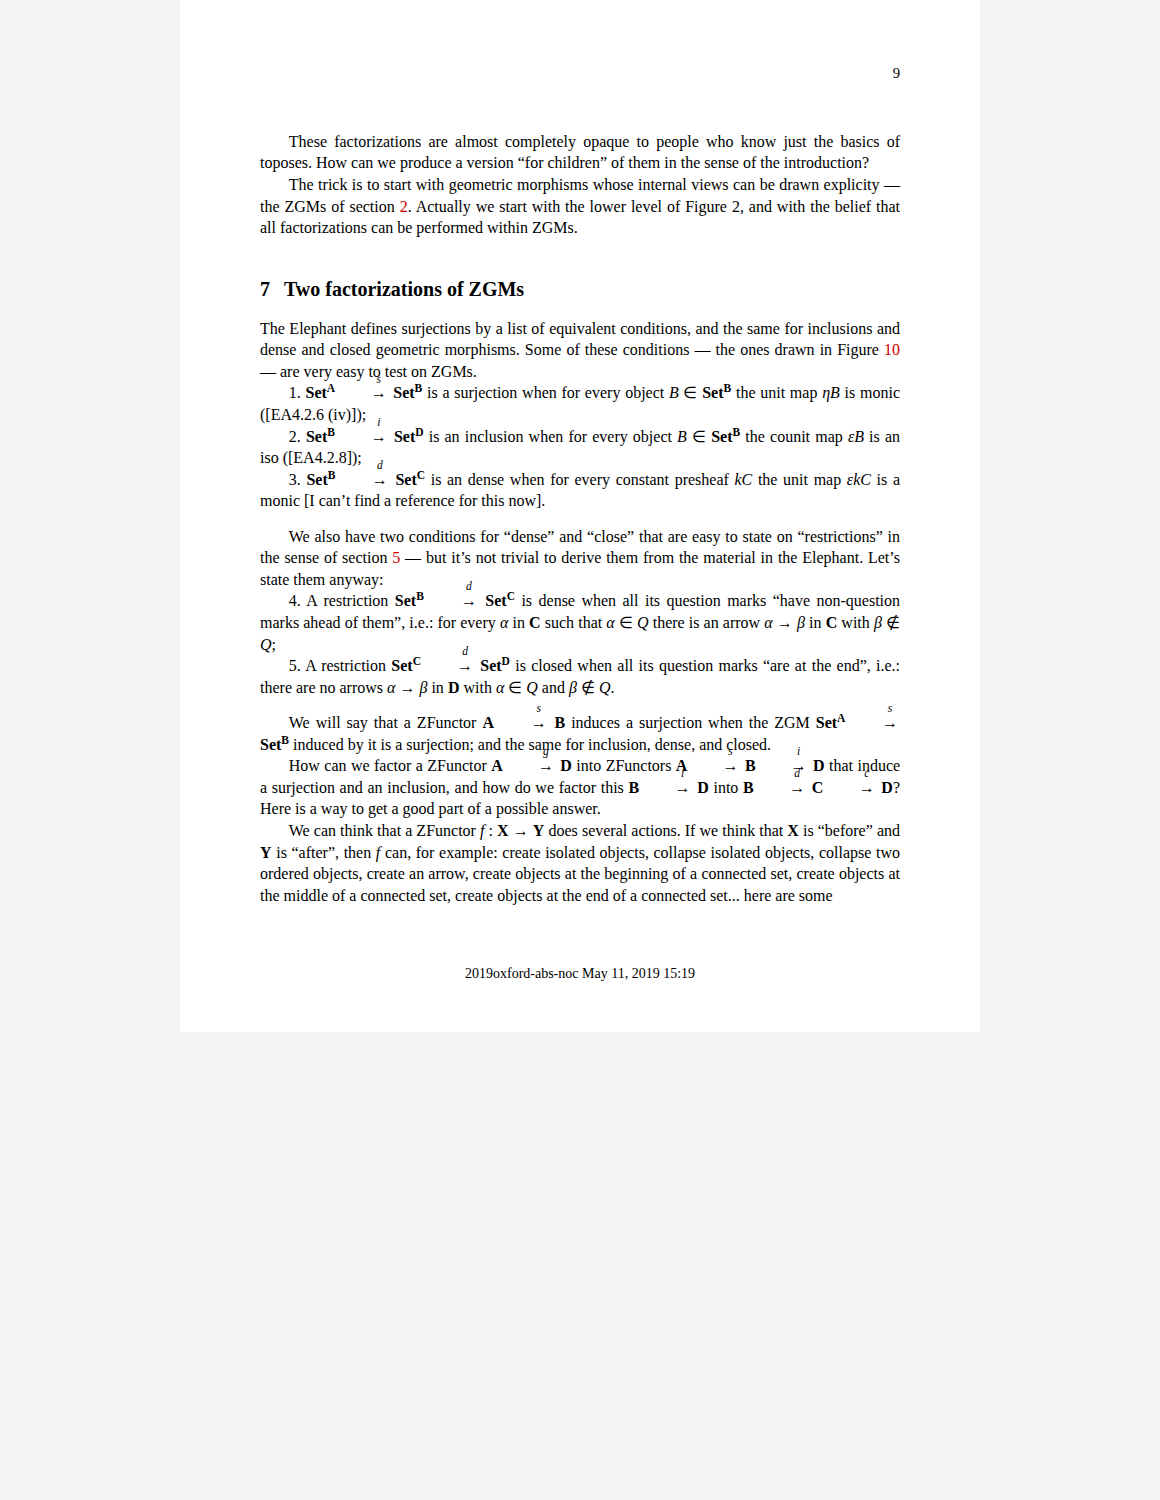9
These factorizations are almost completely opaque to people who know just the basics of toposes. How can we produce a version “for children” of them in the sense of the introduction?
The trick is to start with geometric morphisms whose internal views can be drawn explicity — the ZGMs of section 2. Actually we start with the lower level of Figure 2, and with the belief that all factorizations can be performed within ZGMs.
7 Two factorizations of ZGMs
The Elephant defines surjections by a list of equivalent conditions, and the same for inclusions and dense and closed geometric morphisms. Some of these conditions — the ones drawn in Figure 10 — are very easy to test on ZGMs.
1. SetA s→ SetB is a surjection when for every object B ∈ SetB the unit map ηB is monic ([EA4.2.6 (iv)]);
2. SetB i→ SetD is an inclusion when for every object B ∈ SetB the counit map εB is an iso ([EA4.2.8]);
3. SetB d→ SetC is an dense when for every constant presheaf kC the unit map εkC is a monic [I can’t find a reference for this now].
We also have two conditions for “dense” and “close” that are easy to state on “restrictions” in the sense of section 5 — but it’s not trivial to derive them from the material in the Elephant. Let’s state them anyway:
4. A restriction SetB d→ SetC is dense when all its question marks “have non-question marks ahead of them”, i.e.: for every α in C such that α ∈ Q there is an arrow α → β in C with β ∉ Q;
5. A restriction SetC d→ SetD is closed when all its question marks “are at the end”, i.e.: there are no arrows α → β in D with α ∈ Q and β ∉ Q.
We will say that a ZFunctor A s→ B induces a surjection when the ZGM SetA s→ SetB induced by it is a surjection; and the same for inclusion, dense, and closed.
How can we factor a ZFunctor A g→ D into ZFunctors A s→ B i→ D that induce a surjection and an inclusion, and how do we factor this B i→ D into B d→ C c→ D? Here is a way to get a good part of a possible answer.
We can think that a ZFunctor f : X → Y does several actions. If we think that X is “before” and Y is “after”, then f can, for example: create isolated objects, collapse isolated objects, collapse two ordered objects, create an arrow, create objects at the beginning of a connected set, create objects at the middle of a connected set, create objects at the end of a connected set... here are some
2019oxford-abs-noc May 11, 2019 15:19